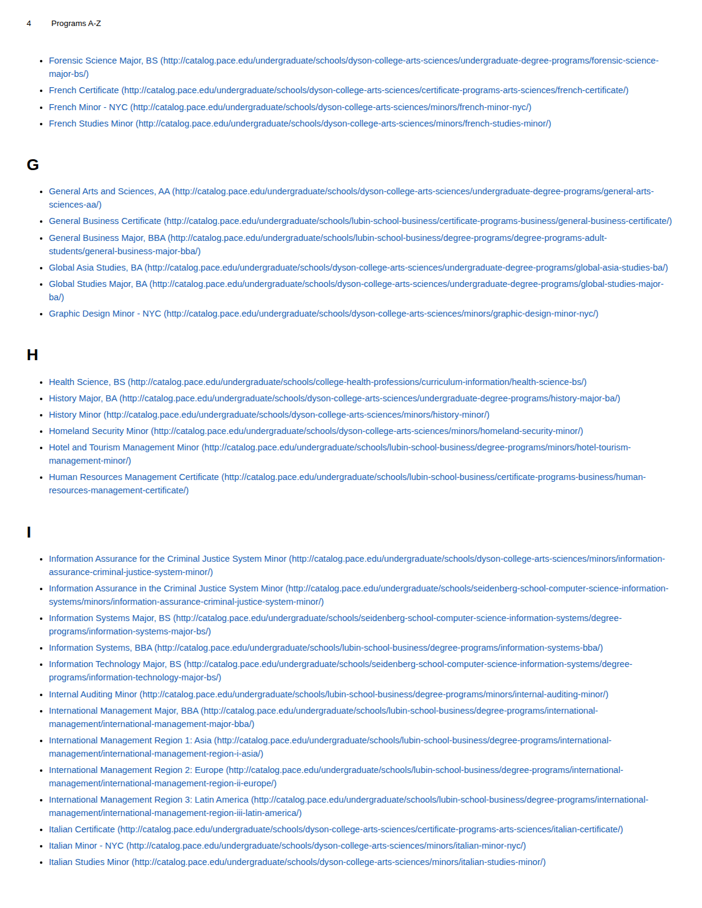4 Programs A-Z
Forensic Science Major, BS (http://catalog.pace.edu/undergraduate/schools/dyson-college-arts-sciences/undergraduate-degree-programs/forensic-science-major-bs/)
French Certificate (http://catalog.pace.edu/undergraduate/schools/dyson-college-arts-sciences/certificate-programs-arts-sciences/french-certificate/)
French Minor - NYC (http://catalog.pace.edu/undergraduate/schools/dyson-college-arts-sciences/minors/french-minor-nyc/)
French Studies Minor (http://catalog.pace.edu/undergraduate/schools/dyson-college-arts-sciences/minors/french-studies-minor/)
G
General Arts and Sciences, AA (http://catalog.pace.edu/undergraduate/schools/dyson-college-arts-sciences/undergraduate-degree-programs/general-arts-sciences-aa/)
General Business Certificate (http://catalog.pace.edu/undergraduate/schools/lubin-school-business/certificate-programs-business/general-business-certificate/)
General Business Major, BBA (http://catalog.pace.edu/undergraduate/schools/lubin-school-business/degree-programs/degree-programs-adult-students/general-business-major-bba/)
Global Asia Studies, BA (http://catalog.pace.edu/undergraduate/schools/dyson-college-arts-sciences/undergraduate-degree-programs/global-asia-studies-ba/)
Global Studies Major, BA (http://catalog.pace.edu/undergraduate/schools/dyson-college-arts-sciences/undergraduate-degree-programs/global-studies-major-ba/)
Graphic Design Minor - NYC (http://catalog.pace.edu/undergraduate/schools/dyson-college-arts-sciences/minors/graphic-design-minor-nyc/)
H
Health Science, BS (http://catalog.pace.edu/undergraduate/schools/college-health-professions/curriculum-information/health-science-bs/)
History Major, BA (http://catalog.pace.edu/undergraduate/schools/dyson-college-arts-sciences/undergraduate-degree-programs/history-major-ba/)
History Minor (http://catalog.pace.edu/undergraduate/schools/dyson-college-arts-sciences/minors/history-minor/)
Homeland Security Minor (http://catalog.pace.edu/undergraduate/schools/dyson-college-arts-sciences/minors/homeland-security-minor/)
Hotel and Tourism Management Minor (http://catalog.pace.edu/undergraduate/schools/lubin-school-business/degree-programs/minors/hotel-tourism-management-minor/)
Human Resources Management Certificate (http://catalog.pace.edu/undergraduate/schools/lubin-school-business/certificate-programs-business/human-resources-management-certificate/)
I
Information Assurance for the Criminal Justice System Minor (http://catalog.pace.edu/undergraduate/schools/dyson-college-arts-sciences/minors/information-assurance-criminal-justice-system-minor/)
Information Assurance in the Criminal Justice System Minor (http://catalog.pace.edu/undergraduate/schools/seidenberg-school-computer-science-information-systems/minors/information-assurance-criminal-justice-system-minor/)
Information Systems Major, BS (http://catalog.pace.edu/undergraduate/schools/seidenberg-school-computer-science-information-systems/degree-programs/information-systems-major-bs/)
Information Systems, BBA (http://catalog.pace.edu/undergraduate/schools/lubin-school-business/degree-programs/information-systems-bba/)
Information Technology Major, BS (http://catalog.pace.edu/undergraduate/schools/seidenberg-school-computer-science-information-systems/degree-programs/information-technology-major-bs/)
Internal Auditing Minor (http://catalog.pace.edu/undergraduate/schools/lubin-school-business/degree-programs/minors/internal-auditing-minor/)
International Management Major, BBA (http://catalog.pace.edu/undergraduate/schools/lubin-school-business/degree-programs/international-management/international-management-major-bba/)
International Management Region 1: Asia (http://catalog.pace.edu/undergraduate/schools/lubin-school-business/degree-programs/international-management/international-management-region-i-asia/)
International Management Region 2: Europe (http://catalog.pace.edu/undergraduate/schools/lubin-school-business/degree-programs/international-management/international-management-region-ii-europe/)
International Management Region 3: Latin America (http://catalog.pace.edu/undergraduate/schools/lubin-school-business/degree-programs/international-management/international-management-region-iii-latin-america/)
Italian Certificate (http://catalog.pace.edu/undergraduate/schools/dyson-college-arts-sciences/certificate-programs-arts-sciences/italian-certificate/)
Italian Minor - NYC (http://catalog.pace.edu/undergraduate/schools/dyson-college-arts-sciences/minors/italian-minor-nyc/)
Italian Studies Minor (http://catalog.pace.edu/undergraduate/schools/dyson-college-arts-sciences/minors/italian-studies-minor/)